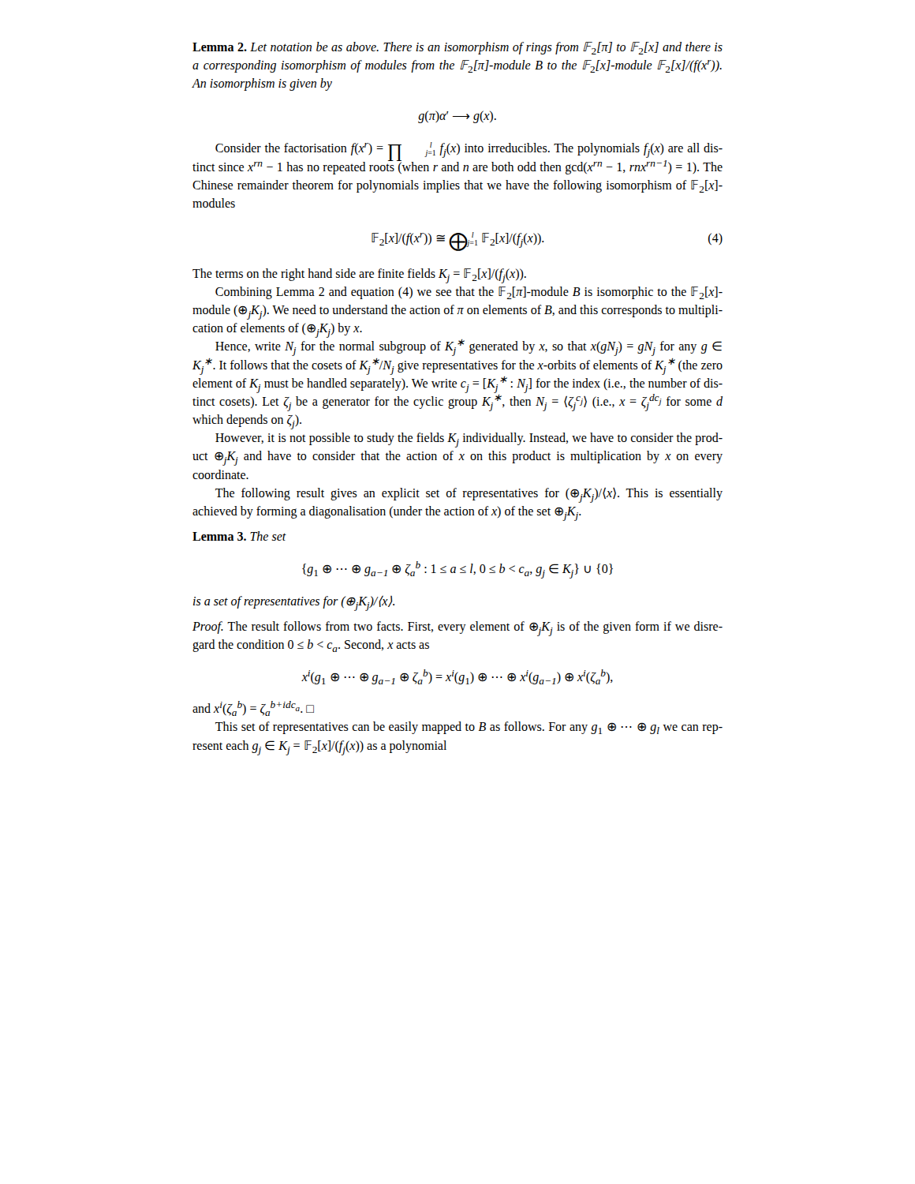Lemma 2. Let notation be as above. There is an isomorphism of rings from 𝔽2[π] to 𝔽2[x] and there is a corresponding isomorphism of modules from the 𝔽2[π]-module B to the 𝔽2[x]-module 𝔽2[x]/(f(xr)). An isomorphism is given by
g(π)α′ ⟶ g(x).
Consider the factorisation f(xr) = ∏lj=1 fj(x) into irreducibles. The polynomials fj(x) are all distinct since xrn − 1 has no repeated roots (when r and n are both odd then gcd(xrn − 1, rnxrn−1) = 1). The Chinese remainder theorem for polynomials implies that we have the following isomorphism of 𝔽2[x]-modules
𝔽2[x]/(f(xr)) ≅ ⨁lj=1 𝔽2[x]/(fj(x)).(4)
The terms on the right hand side are finite fields Kj = 𝔽2[x]/(fj(x)).
Combining Lemma 2 and equation (4) we see that the 𝔽2[π]-module B is isomorphic to the 𝔽2[x]-module (⊕jKj). We need to understand the action of π on elements of B, and this corresponds to multiplication of elements of (⊕jKj) by x.
Hence, write Nj for the normal subgroup of Kj∗ generated by x, so that x(gNj) = gNj for any g ∈ Kj∗. It follows that the cosets of Kj∗/Nj give representatives for the x-orbits of elements of Kj∗ (the zero element of Kj must be handled separately). We write cj = [Kj∗ : Nj] for the index (i.e., the number of distinct cosets). Let ζj be a generator for the cyclic group Kj∗, then Nj = ⟨ζjcj⟩ (i.e., x = ζjdcj for some d which depends on ζj).
However, it is not possible to study the fields Kj individually. Instead, we have to consider the product ⊕jKj and have to consider that the action of x on this product is multiplication by x on every coordinate.
The following result gives an explicit set of representatives for (⊕jKj)/⟨x⟩. This is essentially achieved by forming a diagonalisation (under the action of x) of the set ⊕jKj.
Lemma 3. The set
{g1 ⊕ ⋯ ⊕ ga−1 ⊕ ζab : 1 ≤ a ≤ l, 0 ≤ b < ca, gj ∈ Kj} ∪ {0}
is a set of representatives for (⊕jKj)/⟨x⟩.
Proof. The result follows from two facts. First, every element of ⊕jKj is of the given form if we disregard the condition 0 ≤ b < ca. Second, x acts as
xi(g1 ⊕ ⋯ ⊕ ga−1 ⊕ ζab) = xi(g1) ⊕ ⋯ ⊕ xi(ga−1) ⊕ xi(ζab),
and xi(ζab) = ζab+idca. □
This set of representatives can be easily mapped to B as follows. For any g1 ⊕ ⋯ ⊕ gl we can represent each gj ∈ Kj = 𝔽2[x]/(fj(x)) as a polynomial